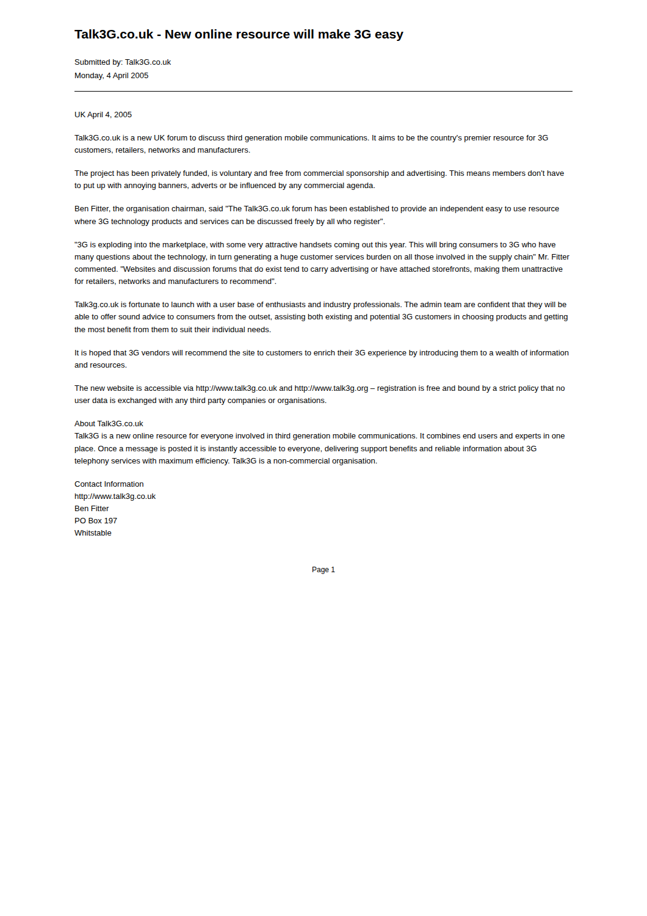Talk3G.co.uk - New online resource will make 3G easy
Submitted by: Talk3G.co.uk
Monday, 4 April 2005
UK April 4, 2005
Talk3G.co.uk is a new UK forum to discuss third generation mobile communications. It aims to be the country's premier resource for 3G customers, retailers, networks and manufacturers.
The project has been privately funded, is voluntary and free from commercial sponsorship and advertising. This means members don't have to put up with annoying banners, adverts or be influenced by any commercial agenda.
Ben Fitter, the organisation chairman, said "The Talk3G.co.uk forum has been established to provide an independent easy to use resource where 3G technology products and services can be discussed freely by all who register".
"3G is exploding into the marketplace, with some very attractive handsets coming out this year. This will bring consumers to 3G who have many questions about the technology, in turn generating a huge customer services burden on all those involved in the supply chain" Mr. Fitter commented. "Websites and discussion forums that do exist tend to carry advertising or have attached storefronts, making them unattractive for retailers, networks and manufacturers to recommend".
Talk3g.co.uk is fortunate to launch with a user base of enthusiasts and industry professionals. The admin team are confident that they will be able to offer sound advice to consumers from the outset, assisting both existing and potential 3G customers in choosing products and getting the most benefit from them to suit their individual needs.
It is hoped that 3G vendors will recommend the site to customers to enrich their 3G experience by introducing them to a wealth of information and resources.
The new website is accessible via http://www.talk3g.co.uk and http://www.talk3g.org – registration is free and bound by a strict policy that no user data is exchanged with any third party companies or organisations.
About Talk3G.co.uk
Talk3G is a new online resource for everyone involved in third generation mobile communications. It combines end users and experts in one place. Once a message is posted it is instantly accessible to everyone, delivering support benefits and reliable information about 3G telephony services with maximum efficiency. Talk3G is a non-commercial organisation.
Contact Information
http://www.talk3g.co.uk
Ben Fitter
PO Box 197
Whitstable
Page 1